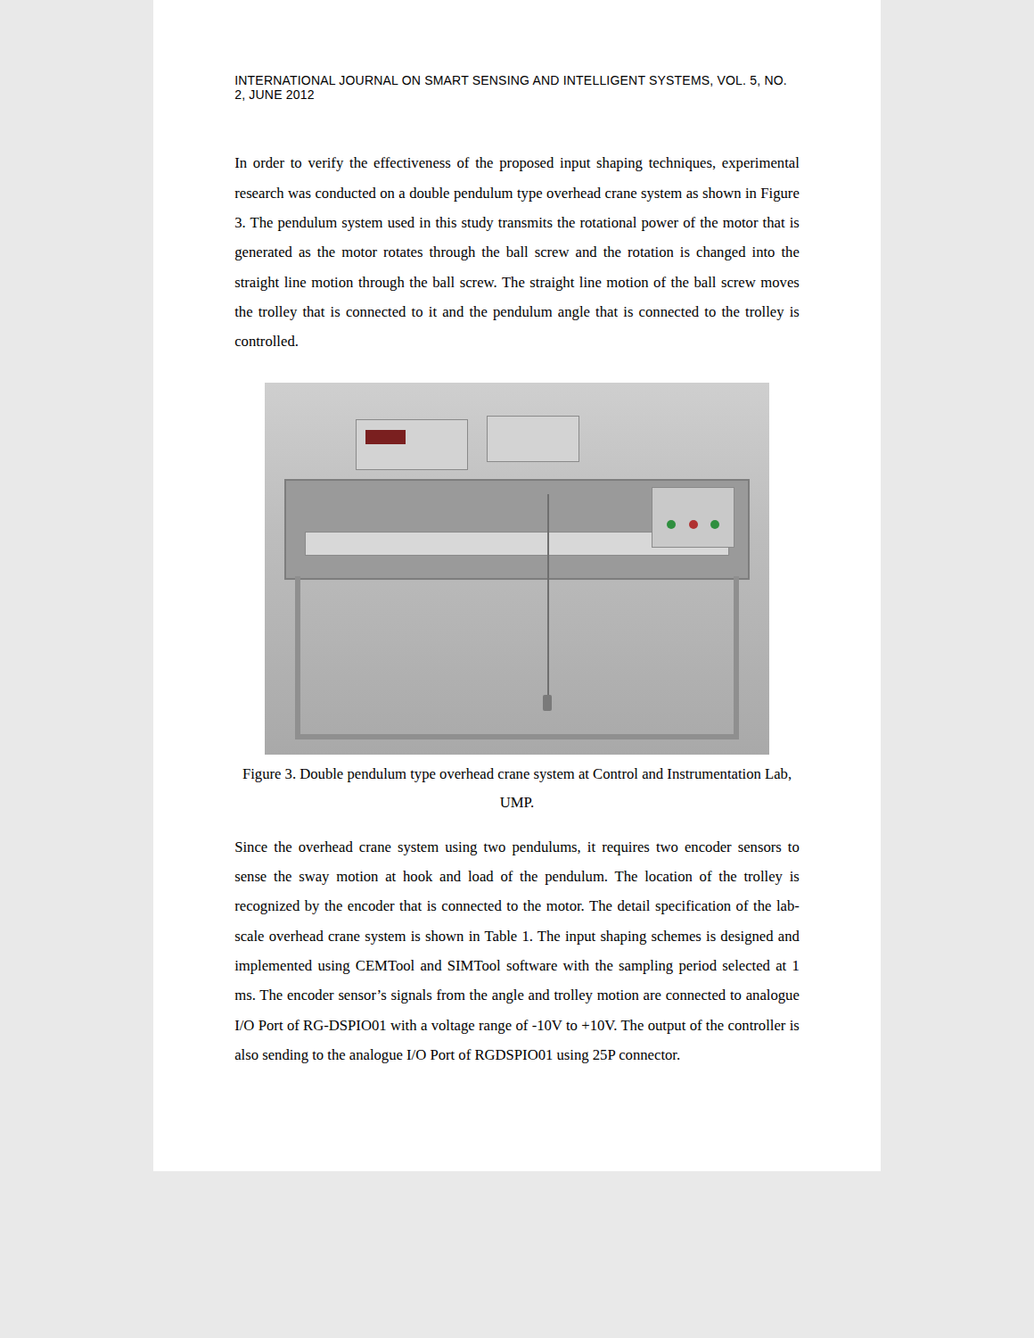INTERNATIONAL JOURNAL ON SMART SENSING AND INTELLIGENT SYSTEMS, VOL. 5, NO. 2, JUNE 2012
In order to verify the effectiveness of the proposed input shaping techniques, experimental research was conducted on a double pendulum type overhead crane system as shown in Figure 3. The pendulum system used in this study transmits the rotational power of the motor that is generated as the motor rotates through the ball screw and the rotation is changed into the straight line motion through the ball screw. The straight line motion of the ball screw moves the trolley that is connected to it and the pendulum angle that is connected to the trolley is controlled.
Figure 3. Double pendulum type overhead crane system at Control and Instrumentation Lab, UMP.
Since the overhead crane system using two pendulums, it requires two encoder sensors to sense the sway motion at hook and load of the pendulum. The location of the trolley is recognized by the encoder that is connected to the motor. The detail specification of the lab-scale overhead crane system is shown in Table 1. The input shaping schemes is designed and implemented using CEMTool and SIMTool software with the sampling period selected at 1 ms. The encoder sensor’s signals from the angle and trolley motion are connected to analogue I/O Port of RG-DSPIO01 with a voltage range of -10V to +10V. The output of the controller is also sending to the analogue I/O Port of RGDSPIO01 using 25P connector.